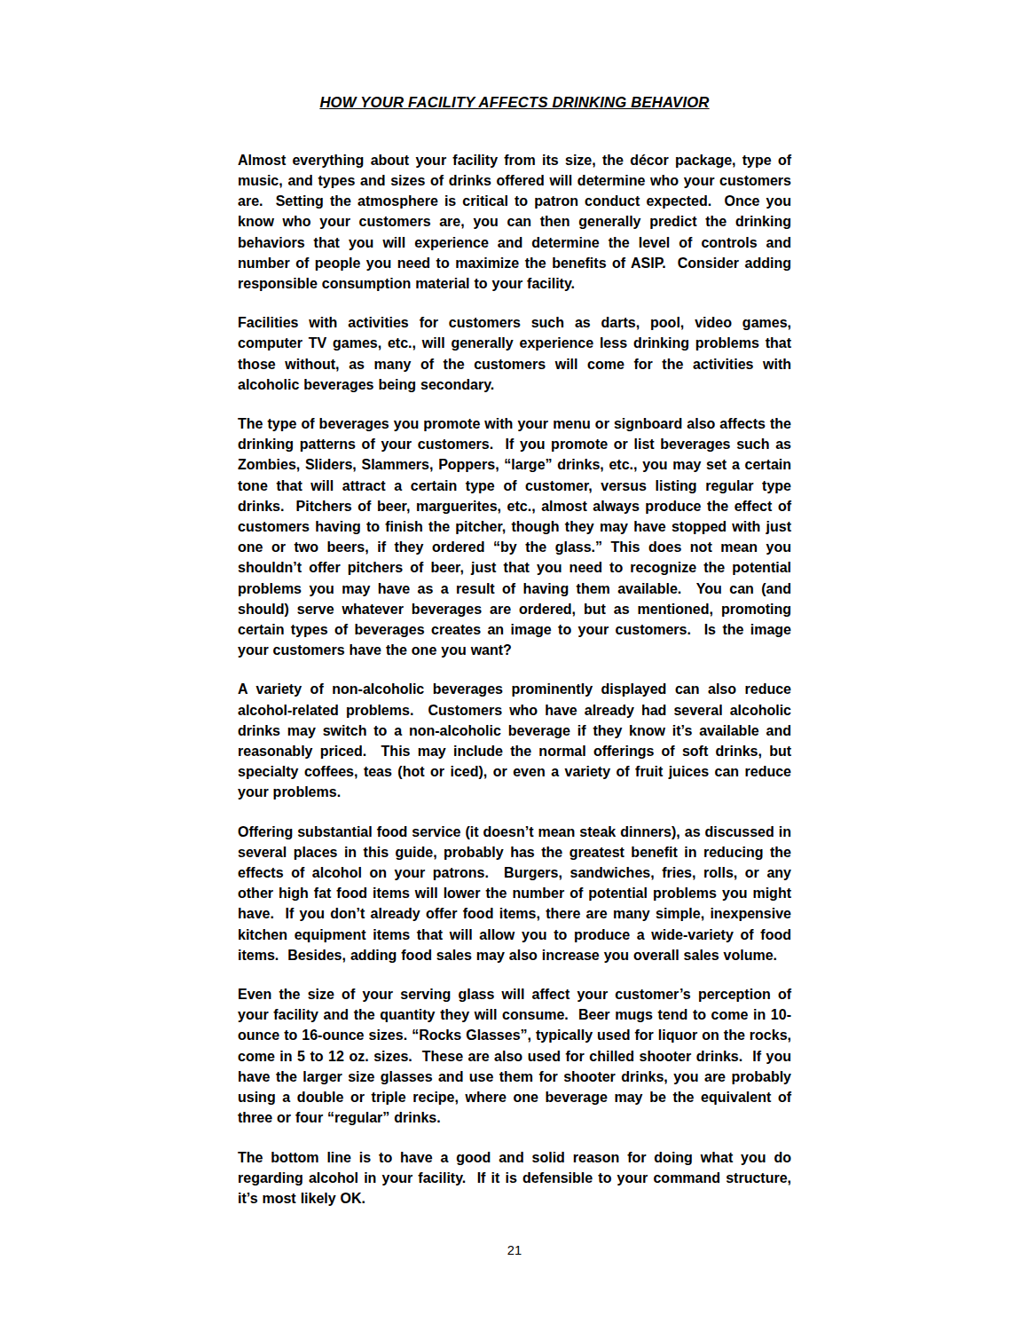HOW YOUR FACILITY AFFECTS DRINKING BEHAVIOR
Almost everything about your facility from its size, the décor package, type of music, and types and sizes of drinks offered will determine who your customers are. Setting the atmosphere is critical to patron conduct expected. Once you know who your customers are, you can then generally predict the drinking behaviors that you will experience and determine the level of controls and number of people you need to maximize the benefits of ASIP. Consider adding responsible consumption material to your facility.
Facilities with activities for customers such as darts, pool, video games, computer TV games, etc., will generally experience less drinking problems that those without, as many of the customers will come for the activities with alcoholic beverages being secondary.
The type of beverages you promote with your menu or signboard also affects the drinking patterns of your customers. If you promote or list beverages such as Zombies, Sliders, Slammers, Poppers, “large” drinks, etc., you may set a certain tone that will attract a certain type of customer, versus listing regular type drinks. Pitchers of beer, marguerites, etc., almost always produce the effect of customers having to finish the pitcher, though they may have stopped with just one or two beers, if they ordered “by the glass.” This does not mean you shouldn’t offer pitchers of beer, just that you need to recognize the potential problems you may have as a result of having them available. You can (and should) serve whatever beverages are ordered, but as mentioned, promoting certain types of beverages creates an image to your customers. Is the image your customers have the one you want?
A variety of non-alcoholic beverages prominently displayed can also reduce alcohol-related problems. Customers who have already had several alcoholic drinks may switch to a non-alcoholic beverage if they know it’s available and reasonably priced. This may include the normal offerings of soft drinks, but specialty coffees, teas (hot or iced), or even a variety of fruit juices can reduce your problems.
Offering substantial food service (it doesn’t mean steak dinners), as discussed in several places in this guide, probably has the greatest benefit in reducing the effects of alcohol on your patrons. Burgers, sandwiches, fries, rolls, or any other high fat food items will lower the number of potential problems you might have. If you don’t already offer food items, there are many simple, inexpensive kitchen equipment items that will allow you to produce a wide-variety of food items. Besides, adding food sales may also increase you overall sales volume.
Even the size of your serving glass will affect your customer’s perception of your facility and the quantity they will consume. Beer mugs tend to come in 10-ounce to 16-ounce sizes. “Rocks Glasses”, typically used for liquor on the rocks, come in 5 to 12 oz. sizes. These are also used for chilled shooter drinks. If you have the larger size glasses and use them for shooter drinks, you are probably using a double or triple recipe, where one beverage may be the equivalent of three or four “regular” drinks.
The bottom line is to have a good and solid reason for doing what you do regarding alcohol in your facility. If it is defensible to your command structure, it’s most likely OK.
21